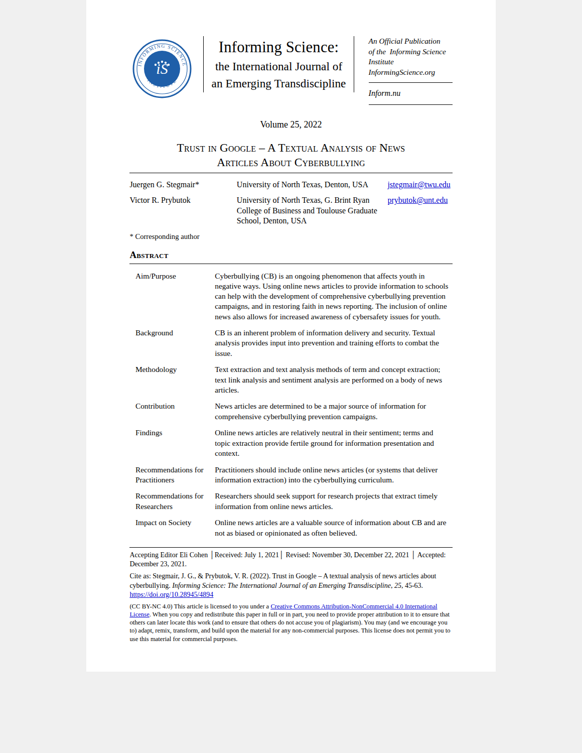iS INFORMING SCIENCE INSTITUTE
Informing Science:
the International Journal of
an Emerging Transdiscipline
An Official Publication
of the Informing Science Institute
InformingScience.org
Inform.nu
Volume 25, 2022
Trust in Google – A Textual Analysis of News
Articles About Cyberbullying
| Juergen G. Stegmair* | University of North Texas, Denton, USA | jstegmair@twu.edu |
| Victor R. Prybutok | University of North Texas, G. Brint Ryan College of Business and Toulouse Graduate School, Denton, USA | prybutok@unt.edu |
* Corresponding author
Abstract
| Aim/Purpose | Cyberbullying (CB) is an ongoing phenomenon that affects youth in negative ways. Using online news articles to provide information to schools can help with the development of comprehensive cyberbullying prevention campaigns, and in restoring faith in news reporting. The inclusion of online news also allows for increased awareness of cybersafety issues for youth. |
| Background | CB is an inherent problem of information delivery and security. Textual analysis provides input into prevention and training efforts to combat the issue. |
| Methodology | Text extraction and text analysis methods of term and concept extraction; text link analysis and sentiment analysis are performed on a body of news articles. |
| Contribution | News articles are determined to be a major source of information for comprehensive cyberbullying prevention campaigns. |
| Findings | Online news articles are relatively neutral in their sentiment; terms and topic extraction provide fertile ground for information presentation and context. |
| Recommendations for Practitioners | Practitioners should include online news articles (or systems that deliver information extraction) into the cyberbullying curriculum. |
| Recommendations for Researchers | Researchers should seek support for research projects that extract timely information from online news articles. |
| Impact on Society | Online news articles are a valuable source of information about CB and are not as biased or opinionated as often believed. |
Accepting Editor Eli Cohen │Received: July 1, 2021│ Revised: November 30, December 22, 2021 │ Accepted: December 23, 2021.
Cite as: Stegmair, J. G., & Prybutok, V. R. (2022). Trust in Google – A textual analysis of news articles about cyberbullying. Informing Science: The International Journal of an Emerging Transdiscipline, 25, 45-63. https://doi.org/10.28945/4894
(CC BY-NC 4.0) This article is licensed to you under a Creative Commons Attribution-NonCommercial 4.0 International License. When you copy and redistribute this paper in full or in part, you need to provide proper attribution to it to ensure that others can later locate this work (and to ensure that others do not accuse you of plagiarism). You may (and we encourage you to) adapt, remix, transform, and build upon the material for any non-commercial purposes. This license does not permit you to use this material for commercial purposes.